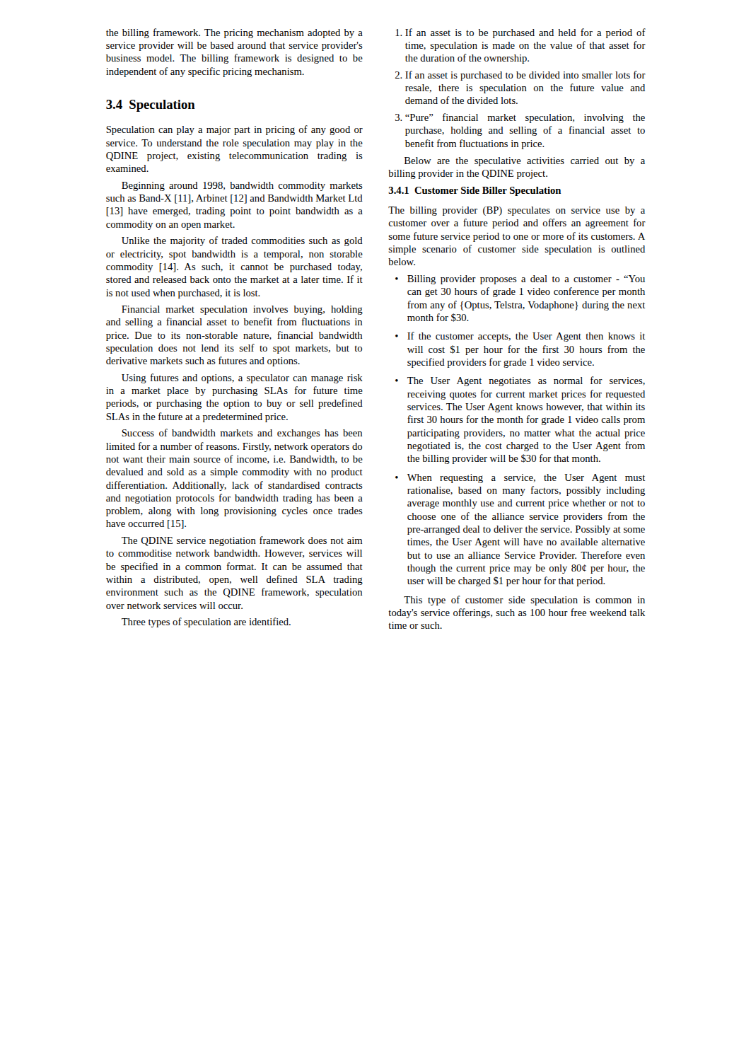the billing framework. The pricing mechanism adopted by a service provider will be based around that service provider's business model. The billing framework is designed to be independent of any specific pricing mechanism.
3.4 Speculation
Speculation can play a major part in pricing of any good or service. To understand the role speculation may play in the QDINE project, existing telecommunication trading is examined.
Beginning around 1998, bandwidth commodity markets such as Band-X [11], Arbinet [12] and Bandwidth Market Ltd [13] have emerged, trading point to point bandwidth as a commodity on an open market.
Unlike the majority of traded commodities such as gold or electricity, spot bandwidth is a temporal, non storable commodity [14]. As such, it cannot be purchased today, stored and released back onto the market at a later time. If it is not used when purchased, it is lost.
Financial market speculation involves buying, holding and selling a financial asset to benefit from fluctuations in price. Due to its non-storable nature, financial bandwidth speculation does not lend its self to spot markets, but to derivative markets such as futures and options.
Using futures and options, a speculator can manage risk in a market place by purchasing SLAs for future time periods, or purchasing the option to buy or sell predefined SLAs in the future at a predetermined price.
Success of bandwidth markets and exchanges has been limited for a number of reasons. Firstly, network operators do not want their main source of income, i.e. Bandwidth, to be devalued and sold as a simple commodity with no product differentiation. Additionally, lack of standardised contracts and negotiation protocols for bandwidth trading has been a problem, along with long provisioning cycles once trades have occurred [15].
The QDINE service negotiation framework does not aim to commoditise network bandwidth. However, services will be specified in a common format. It can be assumed that within a distributed, open, well defined SLA trading environment such as the QDINE framework, speculation over network services will occur.
Three types of speculation are identified.
If an asset is to be purchased and held for a period of time, speculation is made on the value of that asset for the duration of the ownership.
If an asset is purchased to be divided into smaller lots for resale, there is speculation on the future value and demand of the divided lots.
“Pure” financial market speculation, involving the purchase, holding and selling of a financial asset to benefit from fluctuations in price.
Below are the speculative activities carried out by a billing provider in the QDINE project.
3.4.1 Customer Side Biller Speculation
The billing provider (BP) speculates on service use by a customer over a future period and offers an agreement for some future service period to one or more of its customers. A simple scenario of customer side speculation is outlined below.
Billing provider proposes a deal to a customer - “You can get 30 hours of grade 1 video conference per month from any of {Optus, Telstra, Vodaphone} during the next month for $30.
If the customer accepts, the User Agent then knows it will cost $1 per hour for the first 30 hours from the specified providers for grade 1 video service.
The User Agent negotiates as normal for services, receiving quotes for current market prices for requested services. The User Agent knows however, that within its first 30 hours for the month for grade 1 video calls prom participating providers, no matter what the actual price negotiated is, the cost charged to the User Agent from the billing provider will be $30 for that month.
When requesting a service, the User Agent must rationalise, based on many factors, possibly including average monthly use and current price whether or not to choose one of the alliance service providers from the pre-arranged deal to deliver the service. Possibly at some times, the User Agent will have no available alternative but to use an alliance Service Provider. Therefore even though the current price may be only 80¢ per hour, the user will be charged $1 per hour for that period.
This type of customer side speculation is common in today's service offerings, such as 100 hour free weekend talk time or such.